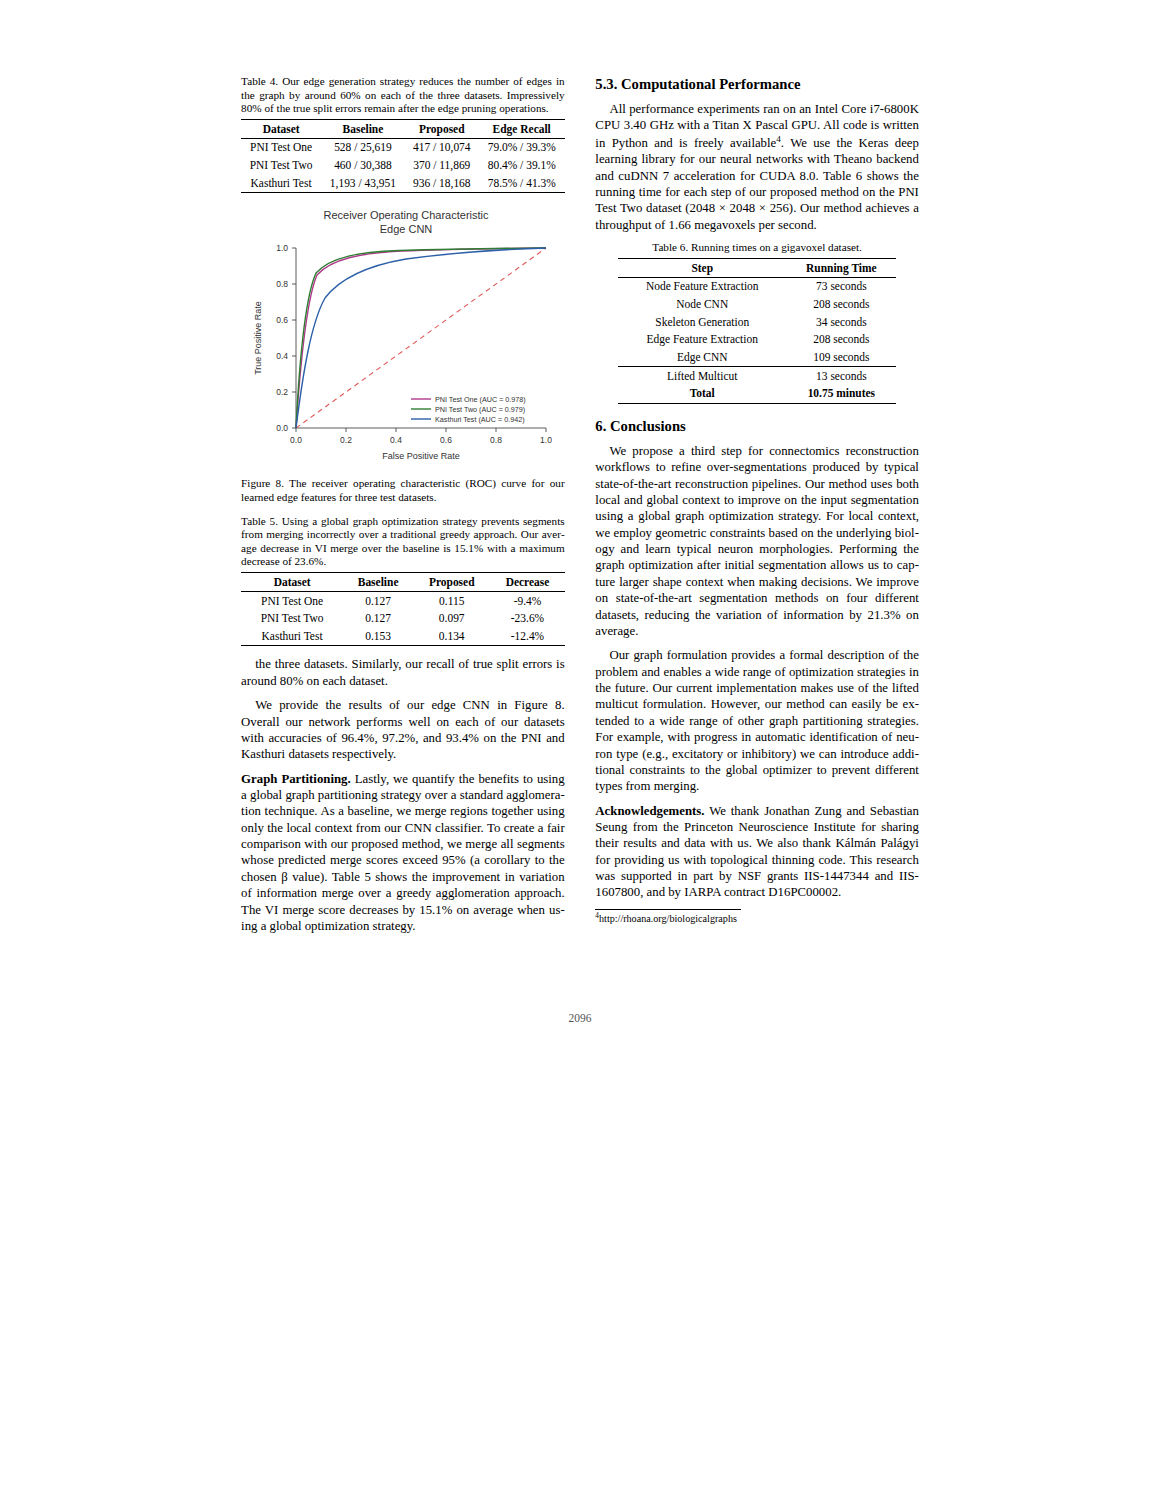Table 4. Our edge generation strategy reduces the number of edges in the graph by around 60% on each of the three datasets. Impressively 80% of the true split errors remain after the edge pruning operations.
| Dataset | Baseline | Proposed | Edge Recall |
| --- | --- | --- | --- |
| PNI Test One | 528 / 25,619 | 417 / 10,074 | 79.0% / 39.3% |
| PNI Test Two | 460 / 30,388 | 370 / 11,869 | 80.4% / 39.1% |
| Kasthuri Test | 1,193 / 43,951 | 936 / 18,168 | 78.5% / 41.3% |
Receiver Operating Characteristic Edge CNN 0.0 0.2 0.4 0.6 0.8 1.0 0.0 0.2 0.4 0.6 0.8 1.0 False Positive Rate True Positive Rate PNI Test One (AUC = 0.978) PNI Test Two (AUC = 0.979) Kasthuri Test (AUC = 0.942)
Figure 8. The receiver operating characteristic (ROC) curve for our learned edge features for three test datasets.
Table 5. Using a global graph optimization strategy prevents segments from merging incorrectly over a traditional greedy approach. Our average decrease in VI merge over the baseline is 15.1% with a maximum decrease of 23.6%.
| Dataset | Baseline | Proposed | Decrease |
| --- | --- | --- | --- |
| PNI Test One | 0.127 | 0.115 | -9.4% |
| PNI Test Two | 0.127 | 0.097 | -23.6% |
| Kasthuri Test | 0.153 | 0.134 | -12.4% |
the three datasets. Similarly, our recall of true split errors is around 80% on each dataset.
We provide the results of our edge CNN in Figure 8. Overall our network performs well on each of our datasets with accuracies of 96.4%, 97.2%, and 93.4% on the PNI and Kasthuri datasets respectively.
Graph Partitioning. Lastly, we quantify the benefits to using a global graph partitioning strategy over a standard agglomeration technique. As a baseline, we merge regions together using only the local context from our CNN classifier. To create a fair comparison with our proposed method, we merge all segments whose predicted merge scores exceed 95% (a corollary to the chosen β value). Table 5 shows the improvement in variation of information merge over a greedy agglomeration approach. The VI merge score decreases by 15.1% on average when using a global optimization strategy.
5.3. Computational Performance
All performance experiments ran on an Intel Core i7-6800K CPU 3.40 GHz with a Titan X Pascal GPU. All code is written in Python and is freely available4. We use the Keras deep learning library for our neural networks with Theano backend and cuDNN 7 acceleration for CUDA 8.0. Table 6 shows the running time for each step of our proposed method on the PNI Test Two dataset (2048 × 2048 × 256). Our method achieves a throughput of 1.66 megavoxels per second.
Table 6. Running times on a gigavoxel dataset.
| Step | Running Time |
| --- | --- |
| Node Feature Extraction | 73 seconds |
| Node CNN | 208 seconds |
| Skeleton Generation | 34 seconds |
| Edge Feature Extraction | 208 seconds |
| Edge CNN | 109 seconds |
| Lifted Multicut | 13 seconds |
| Total | 10.75 minutes |
6. Conclusions
We propose a third step for connectomics reconstruction workflows to refine over-segmentations produced by typical state-of-the-art reconstruction pipelines. Our method uses both local and global context to improve on the input segmentation using a global graph optimization strategy. For local context, we employ geometric constraints based on the underlying biology and learn typical neuron morphologies. Performing the graph optimization after initial segmentation allows us to capture larger shape context when making decisions. We improve on state-of-the-art segmentation methods on four different datasets, reducing the variation of information by 21.3% on average.
Our graph formulation provides a formal description of the problem and enables a wide range of optimization strategies in the future. Our current implementation makes use of the lifted multicut formulation. However, our method can easily be extended to a wide range of other graph partitioning strategies. For example, with progress in automatic identification of neuron type (e.g., excitatory or inhibitory) we can introduce additional constraints to the global optimizer to prevent different types from merging.
Acknowledgements. We thank Jonathan Zung and Sebastian Seung from the Princeton Neuroscience Institute for sharing their results and data with us. We also thank Kálmán Palágyi for providing us with topological thinning code. This research was supported in part by NSF grants IIS-1447344 and IIS-1607800, and by IARPA contract D16PC00002.
4 http://rhoana.org/biologicalgraphs
2096